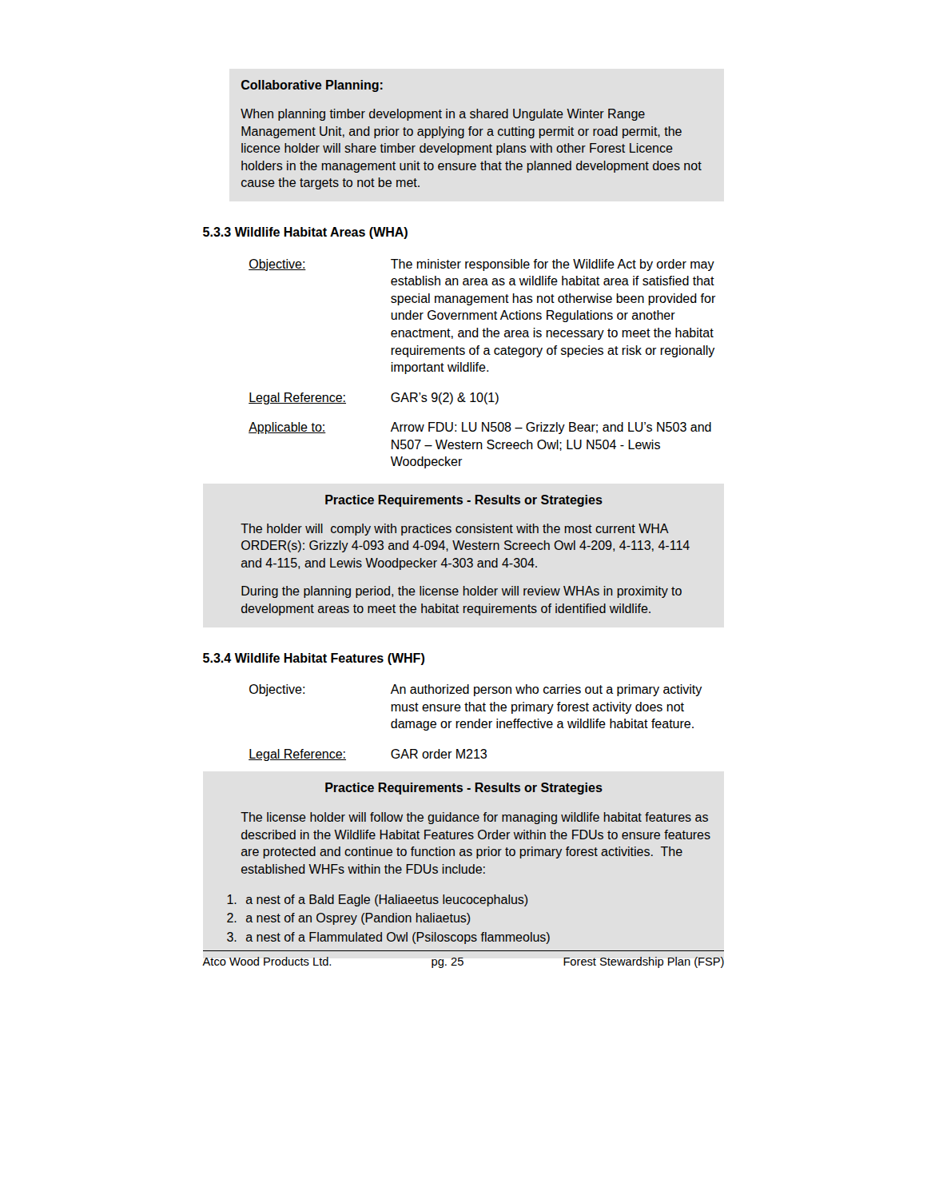Collaborative Planning:
When planning timber development in a shared Ungulate Winter Range Management Unit, and prior to applying for a cutting permit or road permit, the licence holder will share timber development plans with other Forest Licence holders in the management unit to ensure that the planned development does not cause the targets to not be met.
5.3.3 Wildlife Habitat Areas (WHA)
Objective:
The minister responsible for the Wildlife Act by order may establish an area as a wildlife habitat area if satisfied that special management has not otherwise been provided for under Government Actions Regulations or another enactment, and the area is necessary to meet the habitat requirements of a category of species at risk or regionally important wildlife.
Legal Reference:
GAR’s 9(2) & 10(1)
Applicable to:
Arrow FDU: LU N508 – Grizzly Bear; and LU’s N503 and N507 – Western Screech Owl; LU N504 - Lewis Woodpecker
Practice Requirements - Results or Strategies
The holder will comply with practices consistent with the most current WHA ORDER(s): Grizzly 4-093 and 4-094, Western Screech Owl 4-209, 4-113, 4-114 and 4-115, and Lewis Woodpecker 4-303 and 4-304.
During the planning period, the license holder will review WHAs in proximity to development areas to meet the habitat requirements of identified wildlife.
5.3.4 Wildlife Habitat Features (WHF)
Objective:
An authorized person who carries out a primary activity must ensure that the primary forest activity does not damage or render ineffective a wildlife habitat feature.
Legal Reference:
GAR order M213
Practice Requirements - Results or Strategies
The license holder will follow the guidance for managing wildlife habitat features as described in the Wildlife Habitat Features Order within the FDUs to ensure features are protected and continue to function as prior to primary forest activities. The established WHFs within the FDUs include:
a nest of a Bald Eagle (Haliaeetus leucocephalus)
a nest of an Osprey (Pandion haliaetus)
a nest of a Flammulated Owl (Psiloscops flammeolus)
Atco Wood Products Ltd.
pg. 25
Forest Stewardship Plan (FSP)